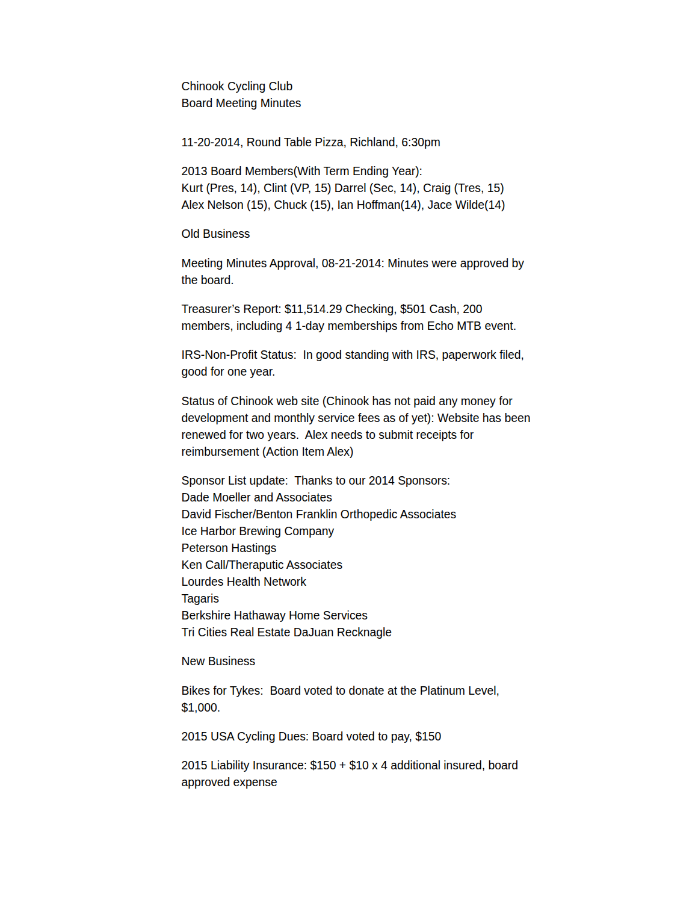Chinook Cycling Club
Board Meeting Minutes
11-20-2014, Round Table Pizza, Richland, 6:30pm
2013 Board Members(With Term Ending Year):
Kurt (Pres, 14), Clint (VP, 15) Darrel (Sec, 14), Craig (Tres, 15)
Alex Nelson (15), Chuck (15), Ian Hoffman(14), Jace Wilde(14)
Old Business
Meeting Minutes Approval, 08-21-2014: Minutes were approved by the board.
Treasurer’s Report: $11,514.29 Checking, $501 Cash, 200 members, including 4 1-day memberships from Echo MTB event.
IRS-Non-Profit Status: In good standing with IRS, paperwork filed, good for one year.
Status of Chinook web site (Chinook has not paid any money for development and monthly service fees as of yet): Website has been renewed for two years. Alex needs to submit receipts for reimbursement (Action Item Alex)
Sponsor List update: Thanks to our 2014 Sponsors:
Dade Moeller and Associates
David Fischer/Benton Franklin Orthopedic Associates
Ice Harbor Brewing Company
Peterson Hastings
Ken Call/Theraputic Associates
Lourdes Health Network
Tagaris
Berkshire Hathaway Home Services
Tri Cities Real Estate DaJuan Recknagle
New Business
Bikes for Tykes: Board voted to donate at the Platinum Level, $1,000.
2015 USA Cycling Dues: Board voted to pay, $150
2015 Liability Insurance: $150 + $10 x 4 additional insured, board approved expense